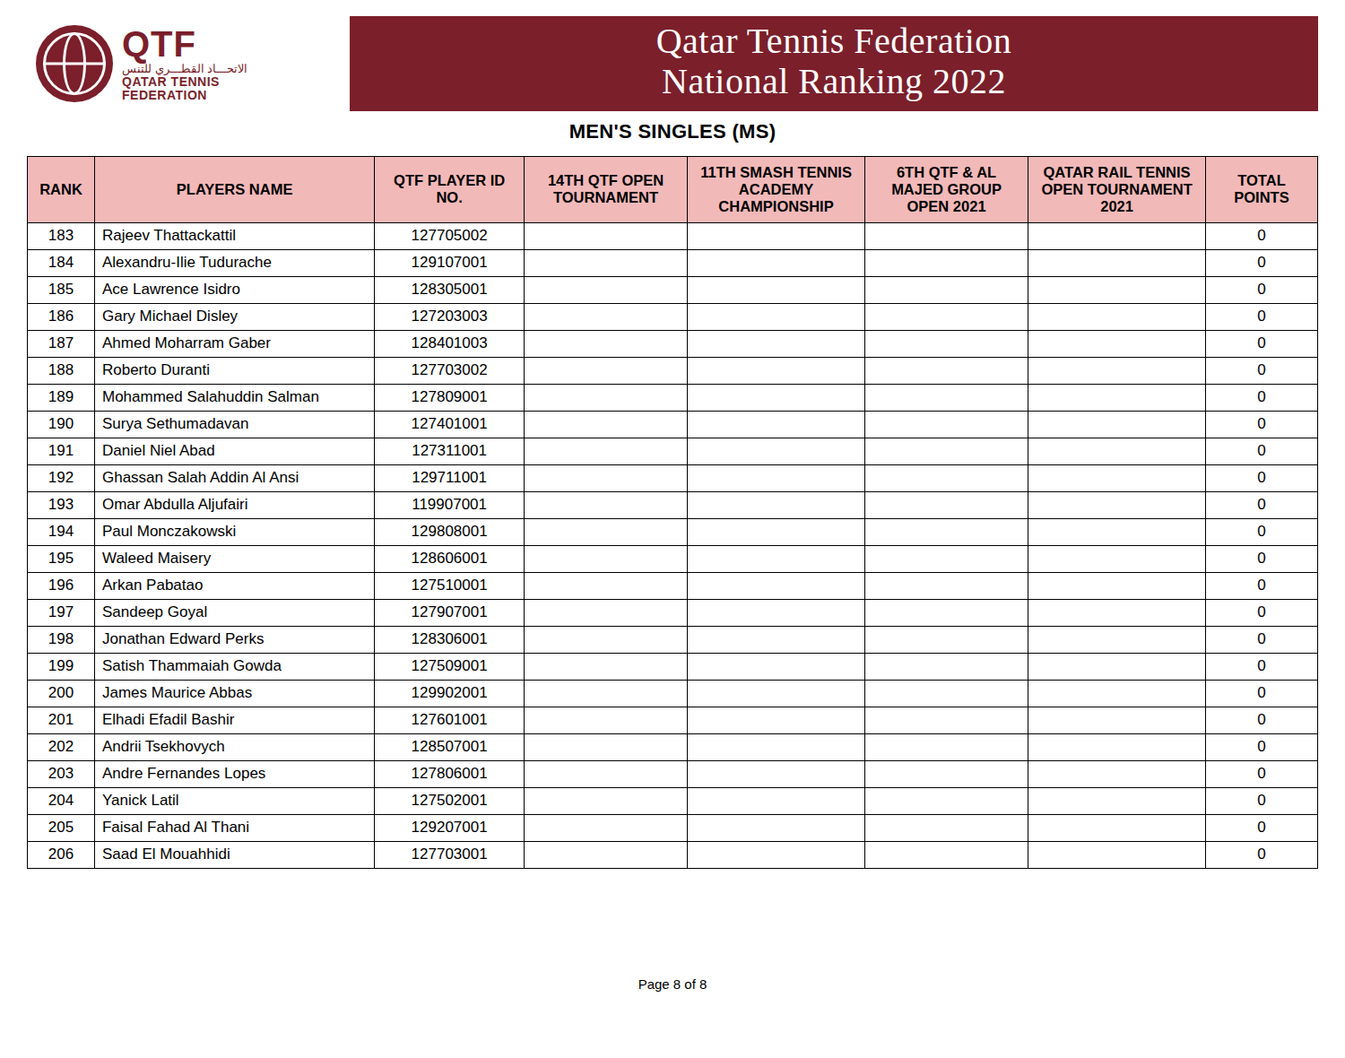QTF
الاتحـــاد القطـــري للتنس
QATAR TENNIS
FEDERATION
Qatar Tennis Federation
National Ranking 2022
MEN'S SINGLES (MS)
| RANK | PLAYERS NAME | QTF PLAYER ID NO. | 14TH QTF OPEN TOURNAMENT | 11TH SMASH TENNIS ACADEMY CHAMPIONSHIP | 6TH QTF & AL MAJED GROUP OPEN 2021 | QATAR RAIL TENNIS OPEN TOURNAMENT 2021 | TOTAL POINTS |
| --- | --- | --- | --- | --- | --- | --- | --- |
| 183 | Rajeev Thattackattil | 127705002 | | | | | 0 |
| 184 | Alexandru-Ilie Tudurache | 129107001 | | | | | 0 |
| 185 | Ace Lawrence Isidro | 128305001 | | | | | 0 |
| 186 | Gary Michael Disley | 127203003 | | | | | 0 |
| 187 | Ahmed Moharram Gaber | 128401003 | | | | | 0 |
| 188 | Roberto Duranti | 127703002 | | | | | 0 |
| 189 | Mohammed Salahuddin Salman | 127809001 | | | | | 0 |
| 190 | Surya Sethumadavan | 127401001 | | | | | 0 |
| 191 | Daniel Niel Abad | 127311001 | | | | | 0 |
| 192 | Ghassan Salah Addin Al Ansi | 129711001 | | | | | 0 |
| 193 | Omar Abdulla Aljufairi | 119907001 | | | | | 0 |
| 194 | Paul Monczakowski | 129808001 | | | | | 0 |
| 195 | Waleed Maisery | 128606001 | | | | | 0 |
| 196 | Arkan Pabatao | 127510001 | | | | | 0 |
| 197 | Sandeep Goyal | 127907001 | | | | | 0 |
| 198 | Jonathan Edward Perks | 128306001 | | | | | 0 |
| 199 | Satish Thammaiah Gowda | 127509001 | | | | | 0 |
| 200 | James Maurice Abbas | 129902001 | | | | | 0 |
| 201 | Elhadi Efadil Bashir | 127601001 | | | | | 0 |
| 202 | Andrii Tsekhovych | 128507001 | | | | | 0 |
| 203 | Andre Fernandes Lopes | 127806001 | | | | | 0 |
| 204 | Yanick Latil | 127502001 | | | | | 0 |
| 205 | Faisal Fahad Al Thani | 129207001 | | | | | 0 |
| 206 | Saad El Mouahhidi | 127703001 | | | | | 0 |
Page 8 of 8